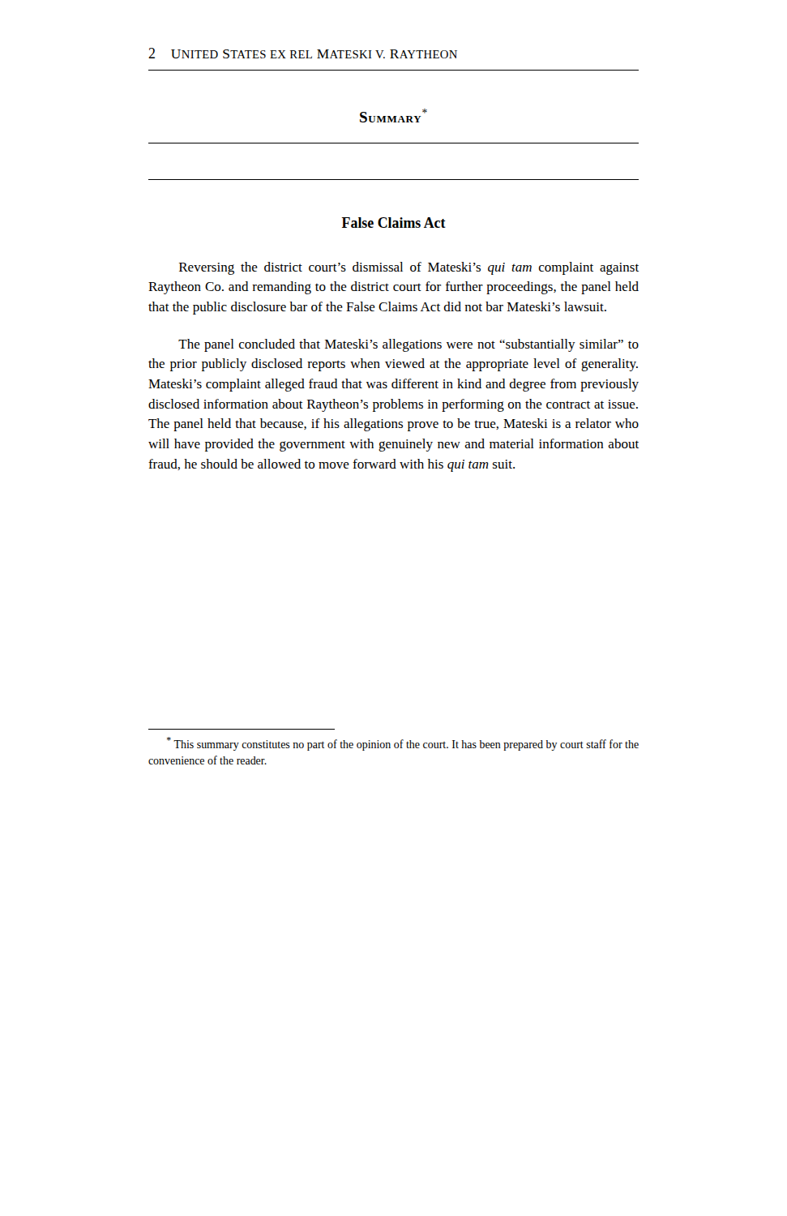2 UNITED STATES EX REL MATESKI V. RAYTHEON
Summary*
False Claims Act
Reversing the district court’s dismissal of Mateski’s qui tam complaint against Raytheon Co. and remanding to the district court for further proceedings, the panel held that the public disclosure bar of the False Claims Act did not bar Mateski’s lawsuit.
The panel concluded that Mateski’s allegations were not “substantially similar” to the prior publicly disclosed reports when viewed at the appropriate level of generality. Mateski’s complaint alleged fraud that was different in kind and degree from previously disclosed information about Raytheon’s problems in performing on the contract at issue. The panel held that because, if his allegations prove to be true, Mateski is a relator who will have provided the government with genuinely new and material information about fraud, he should be allowed to move forward with his qui tam suit.
* This summary constitutes no part of the opinion of the court. It has been prepared by court staff for the convenience of the reader.